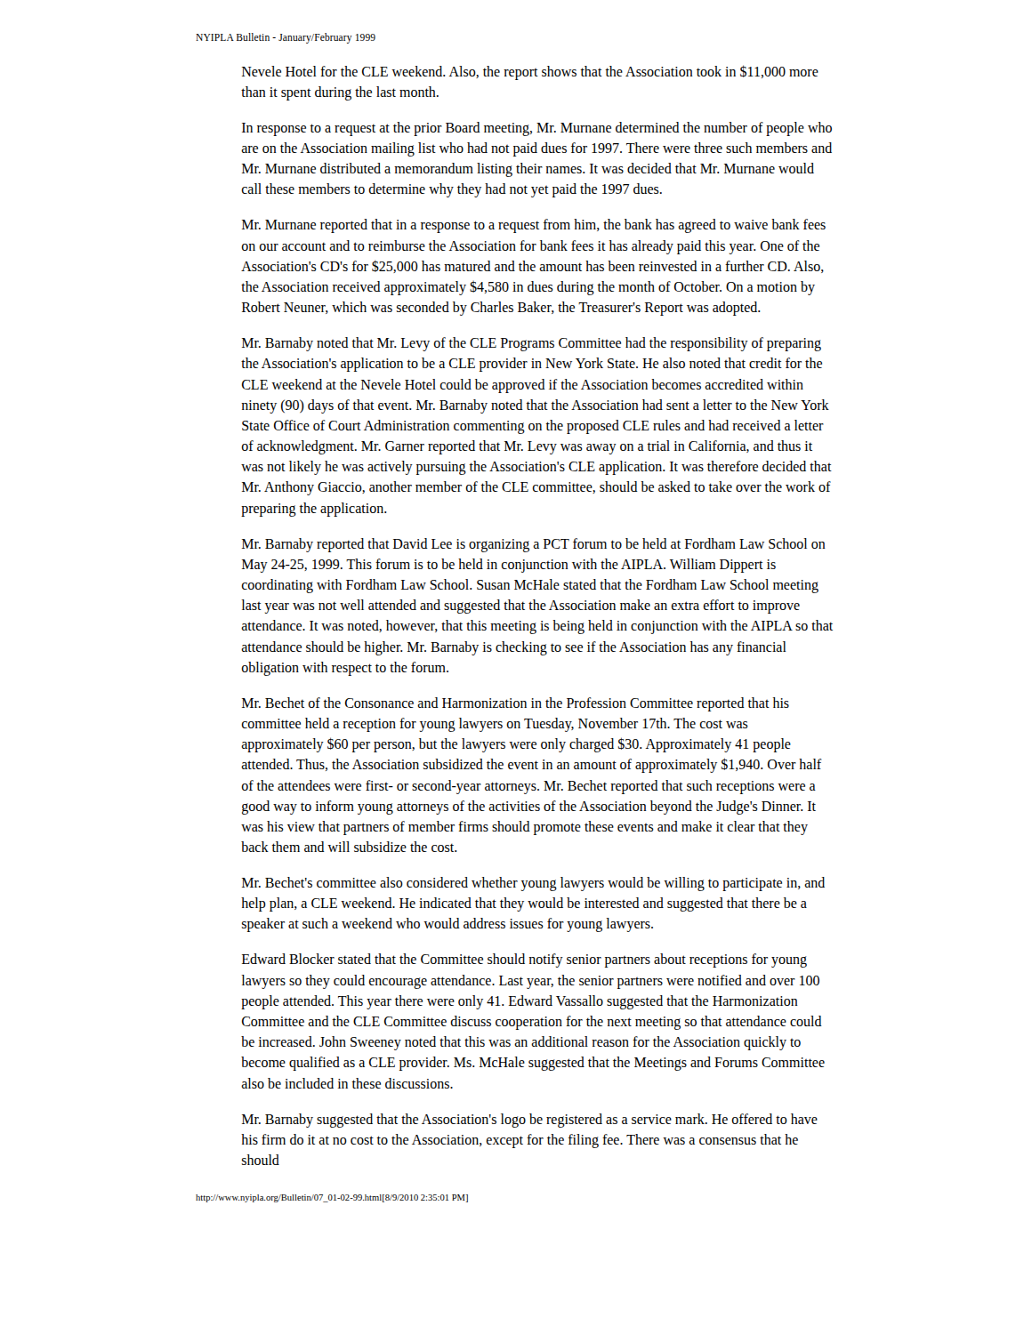NYIPLA Bulletin - January/February 1999
Nevele Hotel for the CLE weekend. Also, the report shows that the Association took in $11,000 more than it spent during the last month.
In response to a request at the prior Board meeting, Mr. Murnane determined the number of people who are on the Association mailing list who had not paid dues for 1997. There were three such members and Mr. Murnane distributed a memorandum listing their names. It was decided that Mr. Murnane would call these members to determine why they had not yet paid the 1997 dues.
Mr. Murnane reported that in a response to a request from him, the bank has agreed to waive bank fees on our account and to reimburse the Association for bank fees it has already paid this year. One of the Association's CD's for $25,000 has matured and the amount has been reinvested in a further CD. Also, the Association received approximately $4,580 in dues during the month of October. On a motion by Robert Neuner, which was seconded by Charles Baker, the Treasurer's Report was adopted.
Mr. Barnaby noted that Mr. Levy of the CLE Programs Committee had the responsibility of preparing the Association's application to be a CLE provider in New York State. He also noted that credit for the CLE weekend at the Nevele Hotel could be approved if the Association becomes accredited within ninety (90) days of that event. Mr. Barnaby noted that the Association had sent a letter to the New York State Office of Court Administration commenting on the proposed CLE rules and had received a letter of acknowledgment. Mr. Garner reported that Mr. Levy was away on a trial in California, and thus it was not likely he was actively pursuing the Association's CLE application. It was therefore decided that Mr. Anthony Giaccio, another member of the CLE committee, should be asked to take over the work of preparing the application.
Mr. Barnaby reported that David Lee is organizing a PCT forum to be held at Fordham Law School on May 24-25, 1999. This forum is to be held in conjunction with the AIPLA. William Dippert is coordinating with Fordham Law School. Susan McHale stated that the Fordham Law School meeting last year was not well attended and suggested that the Association make an extra effort to improve attendance. It was noted, however, that this meeting is being held in conjunction with the AIPLA so that attendance should be higher. Mr. Barnaby is checking to see if the Association has any financial obligation with respect to the forum.
Mr. Bechet of the Consonance and Harmonization in the Profession Committee reported that his committee held a reception for young lawyers on Tuesday, November 17th. The cost was approximately $60 per person, but the lawyers were only charged $30. Approximately 41 people attended. Thus, the Association subsidized the event in an amount of approximately $1,940. Over half of the attendees were first- or second-year attorneys. Mr. Bechet reported that such receptions were a good way to inform young attorneys of the activities of the Association beyond the Judge's Dinner. It was his view that partners of member firms should promote these events and make it clear that they back them and will subsidize the cost.
Mr. Bechet's committee also considered whether young lawyers would be willing to participate in, and help plan, a CLE weekend. He indicated that they would be interested and suggested that there be a speaker at such a weekend who would address issues for young lawyers.
Edward Blocker stated that the Committee should notify senior partners about receptions for young lawyers so they could encourage attendance. Last year, the senior partners were notified and over 100 people attended. This year there were only 41. Edward Vassallo suggested that the Harmonization Committee and the CLE Committee discuss cooperation for the next meeting so that attendance could be increased. John Sweeney noted that this was an additional reason for the Association quickly to become qualified as a CLE provider. Ms. McHale suggested that the Meetings and Forums Committee also be included in these discussions.
Mr. Barnaby suggested that the Association's logo be registered as a service mark. He offered to have his firm do it at no cost to the Association, except for the filing fee. There was a consensus that he should
http://www.nyipla.org/Bulletin/07_01-02-99.html[8/9/2010 2:35:01 PM]